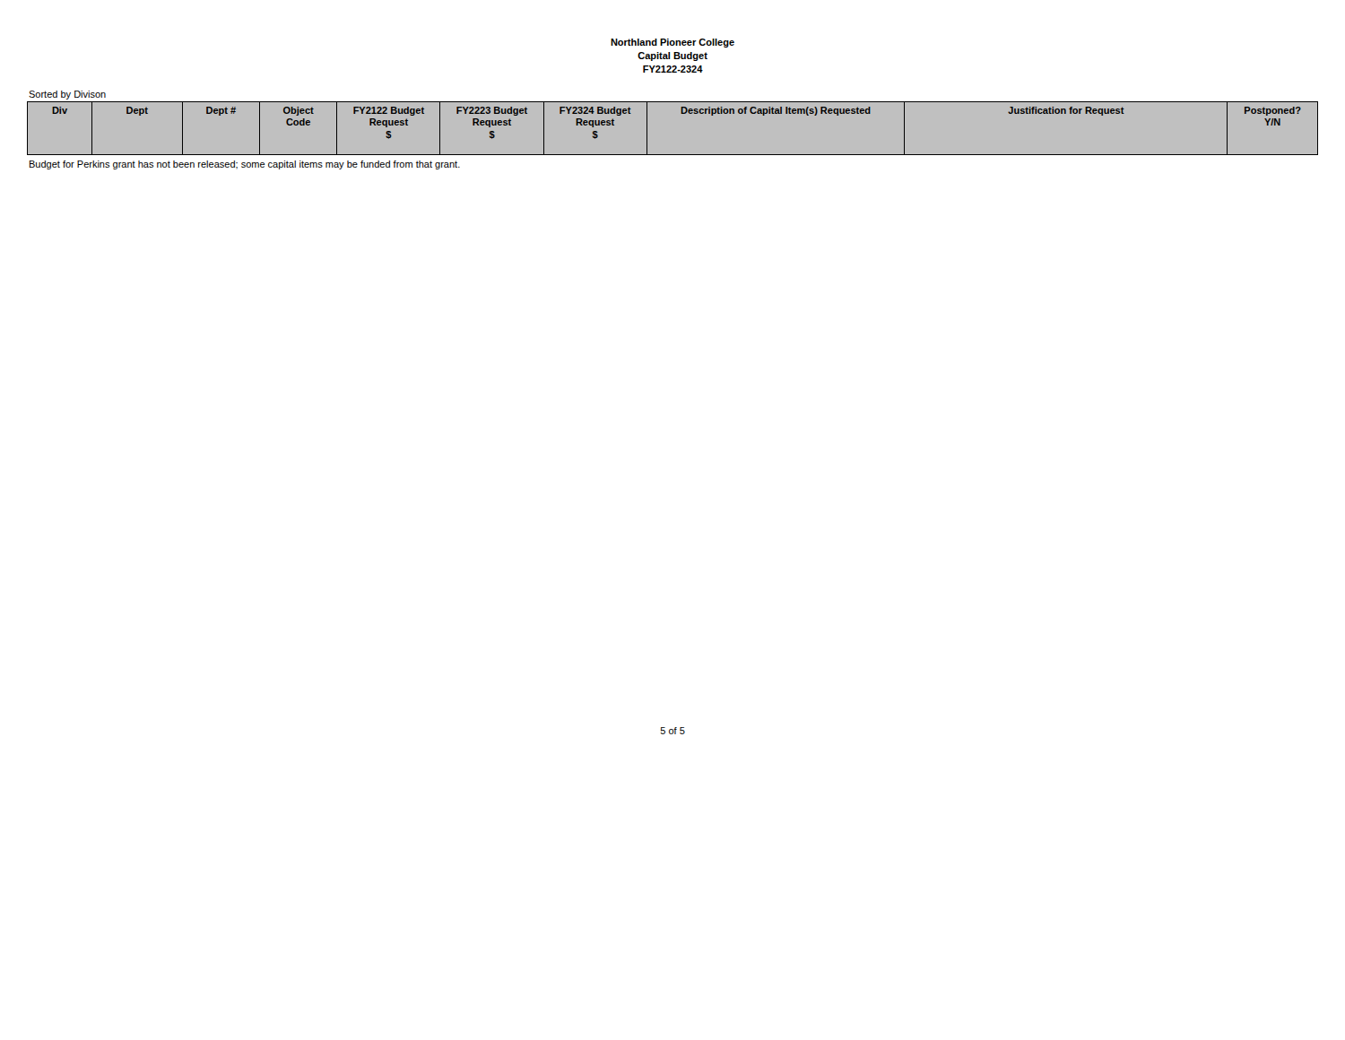Northland Pioneer College
Capital Budget
FY2122-2324
Sorted by Divison
| Div | Dept | Dept # | Object Code | FY2122 Budget Request $ | FY2223 Budget Request $ | FY2324 Budget Request $ | Description of Capital Item(s) Requested | Justification for Request | Postponed? Y/N |
| --- | --- | --- | --- | --- | --- | --- | --- | --- | --- |
Budget for Perkins grant has not been released; some capital items may be funded from that grant.
5 of 5